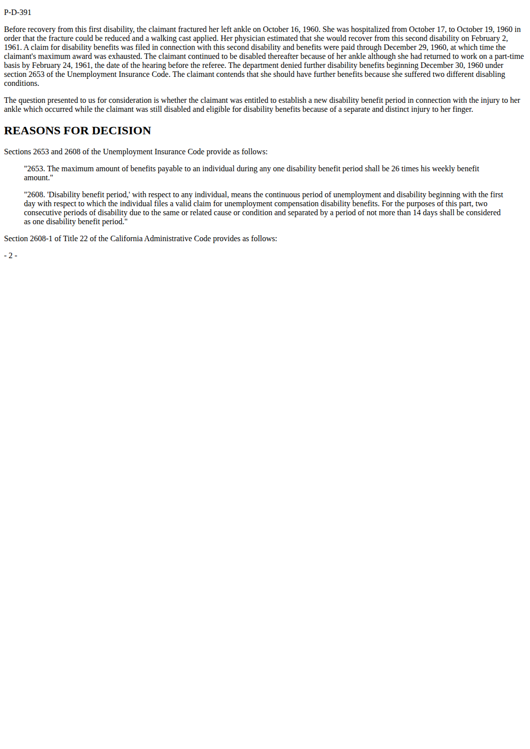P-D-391
Before recovery from this first disability, the claimant fractured her left ankle on October 16, 1960. She was hospitalized from October 17, to October 19, 1960 in order that the fracture could be reduced and a walking cast applied. Her physician estimated that she would recover from this second disability on February 2, 1961. A claim for disability benefits was filed in connection with this second disability and benefits were paid through December 29, 1960, at which time the claimant's maximum award was exhausted. The claimant continued to be disabled thereafter because of her ankle although she had returned to work on a part-time basis by February 24, 1961, the date of the hearing before the referee. The department denied further disability benefits beginning December 30, 1960 under section 2653 of the Unemployment Insurance Code. The claimant contends that she should have further benefits because she suffered two different disabling conditions.
The question presented to us for consideration is whether the claimant was entitled to establish a new disability benefit period in connection with the injury to her ankle which occurred while the claimant was still disabled and eligible for disability benefits because of a separate and distinct injury to her finger.
REASONS FOR DECISION
Sections 2653 and 2608 of the Unemployment Insurance Code provide as follows:
"2653. The maximum amount of benefits payable to an individual during any one disability benefit period shall be 26 times his weekly benefit amount."
"2608. 'Disability benefit period,' with respect to any individual, means the continuous period of unemployment and disability beginning with the first day with respect to which the individual files a valid claim for unemployment compensation disability benefits. For the purposes of this part, two consecutive periods of disability due to the same or related cause or condition and separated by a period of not more than 14 days shall be considered as one disability benefit period."
Section 2608-1 of Title 22 of the California Administrative Code provides as follows:
- 2 -